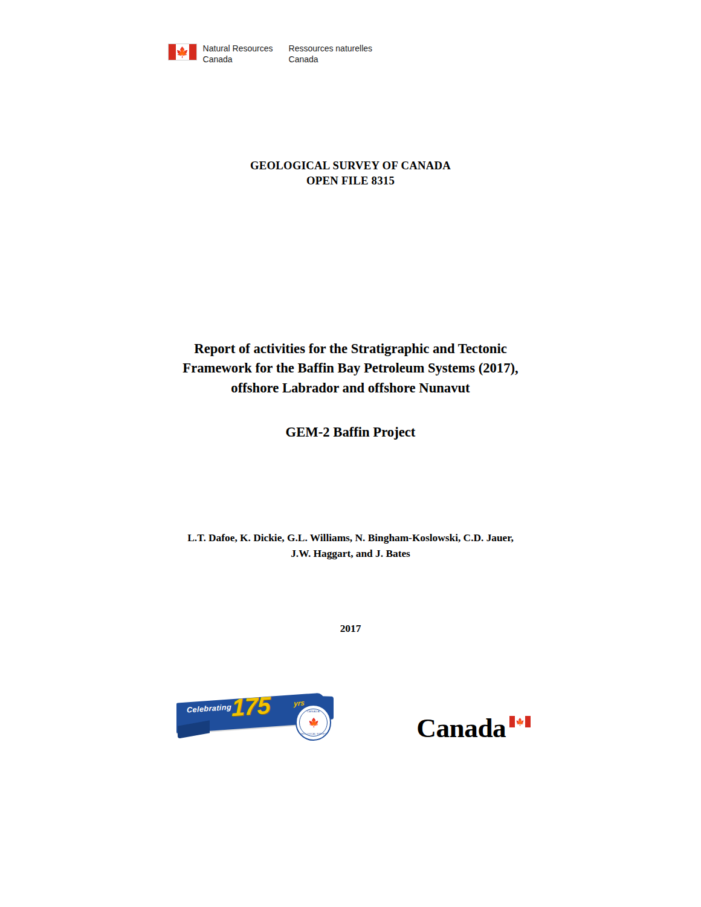🍁
Natural Resources Canada
Ressources naturelles Canada
GEOLOGICAL SURVEY OF CANADA
OPEN FILE 8315
Report of activities for the Stratigraphic and Tectonic
Framework for the Baffin Bay Petroleum Systems (2017),
offshore Labrador and offshore Nunavut
GEM-2 Baffin Project
L.T. Dafoe, K. Dickie, G.L. Williams, N. Bingham-Koslowski, C.D. Jauer,
J.W. Haggart, and J. Bates
2017
Celebrating
175
yrs
🍁
Canada🍁